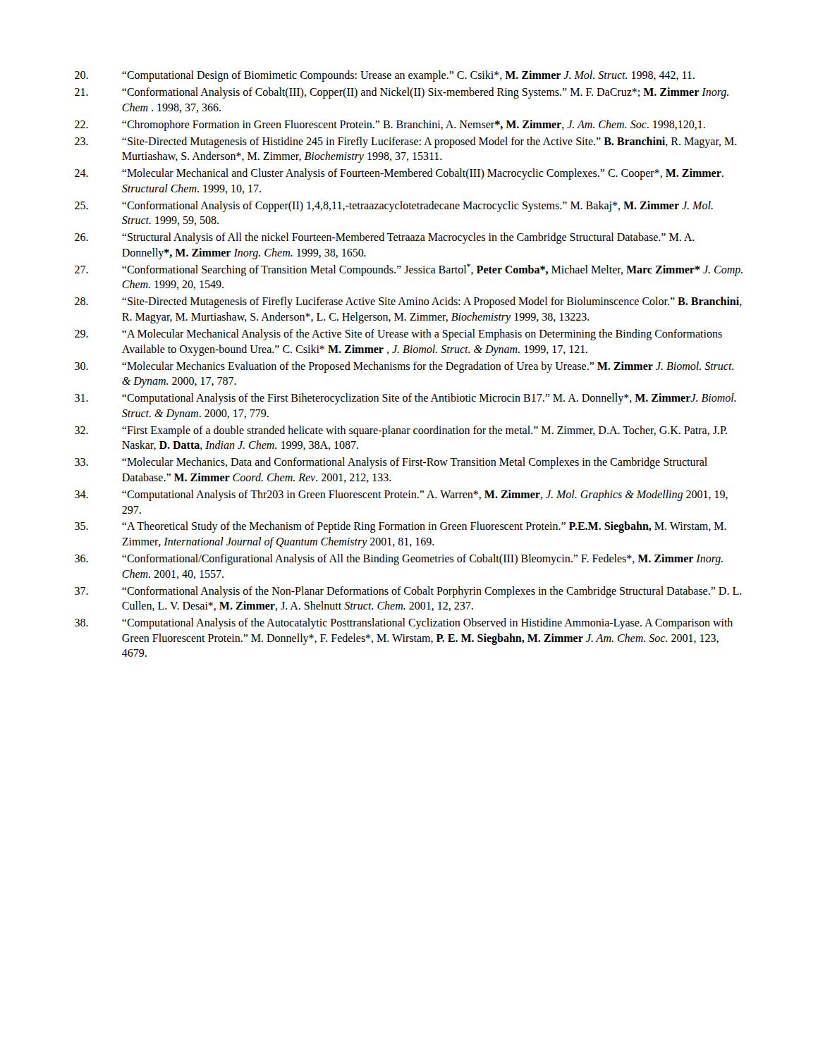20.“Computational Design of Biomimetic Compounds: Urease an example.” C. Csiki*, M. Zimmer J. Mol. Struct. 1998, 442, 11.
21.“Conformational Analysis of Cobalt(III), Copper(II) and Nickel(II) Six-membered Ring Systems.” M. F. DaCruz*; M. Zimmer Inorg. Chem . 1998, 37, 366.
22.“Chromophore Formation in Green Fluorescent Protein.” B. Branchini, A. Nemser*, M. Zimmer, J. Am. Chem. Soc. 1998,120,1.
23.“Site-Directed Mutagenesis of Histidine 245 in Firefly Luciferase: A proposed Model for the Active Site.” B. Branchini, R. Magyar, M. Murtiashaw, S. Anderson*, M. Zimmer, Biochemistry 1998, 37, 15311.
24.“Molecular Mechanical and Cluster Analysis of Fourteen-Membered Cobalt(III) Macrocyclic Complexes.” C. Cooper*, M. Zimmer. Structural Chem. 1999, 10, 17.
25.“Conformational Analysis of Copper(II) 1,4,8,11,-tetraazacyclotetradecane Macrocyclic Systems.” M. Bakaj*, M. Zimmer J. Mol. Struct. 1999, 59, 508.
26.“Structural Analysis of All the nickel Fourteen-Membered Tetraaza Macrocycles in the Cambridge Structural Database.” M. A. Donnelly*, M. Zimmer Inorg. Chem. 1999, 38, 1650.
27.“Conformational Searching of Transition Metal Compounds.” Jessica Bartol*, Peter Comba*, Michael Melter, Marc Zimmer* J. Comp. Chem. 1999, 20, 1549.
28.“Site-Directed Mutagenesis of Firefly Luciferase Active Site Amino Acids: A Proposed Model for Bioluminscence Color.” B. Branchini, R. Magyar, M. Murtiashaw, S. Anderson*, L. C. Helgerson, M. Zimmer, Biochemistry 1999, 38, 13223.
29.“A Molecular Mechanical Analysis of the Active Site of Urease with a Special Emphasis on Determining the Binding Conformations Available to Oxygen-bound Urea.” C. Csiki* M. Zimmer , J. Biomol. Struct. & Dynam. 1999, 17, 121.
30.“Molecular Mechanics Evaluation of the Proposed Mechanisms for the Degradation of Urea by Urease.” M. Zimmer J. Biomol. Struct. & Dynam. 2000, 17, 787.
31.“Computational Analysis of the First Biheterocyclization Site of the Antibiotic Microcin B17.” M. A. Donnelly*, M. Zimmer J. Biomol. Struct. & Dynam. 2000, 17, 779.
32.“First Example of a double stranded helicate with square-planar coordination for the metal.” M. Zimmer, D.A. Tocher, G.K. Patra, J.P. Naskar, D. Datta, Indian J. Chem. 1999, 38A, 1087.
33.“Molecular Mechanics, Data and Conformational Analysis of First-Row Transition Metal Complexes in the Cambridge Structural Database.” M. Zimmer Coord. Chem. Rev. 2001, 212, 133.
34.“Computational Analysis of Thr203 in Green Fluorescent Protein.” A. Warren*, M. Zimmer, J. Mol. Graphics & Modelling 2001, 19, 297.
35.“A Theoretical Study of the Mechanism of Peptide Ring Formation in Green Fluorescent Protein.” P.E.M. Siegbahn, M. Wirstam, M. Zimmer, International Journal of Quantum Chemistry 2001, 81, 169.
36.“Conformational/Configurational Analysis of All the Binding Geometries of Cobalt(III) Bleomycin.” F. Fedeles*, M. Zimmer Inorg. Chem. 2001, 40, 1557.
37.“Conformational Analysis of the Non-Planar Deformations of Cobalt Porphyrin Complexes in the Cambridge Structural Database.” D. L. Cullen, L. V. Desai*, M. Zimmer, J. A. Shelnutt Struct. Chem. 2001, 12, 237.
38.“Computational Analysis of the Autocatalytic Posttranslational Cyclization Observed in Histidine Ammonia-Lyase. A Comparison with Green Fluorescent Protein.” M. Donnelly*, F. Fedeles*, M. Wirstam, P. E. M. Siegbahn, M. Zimmer J. Am. Chem. Soc. 2001, 123, 4679.